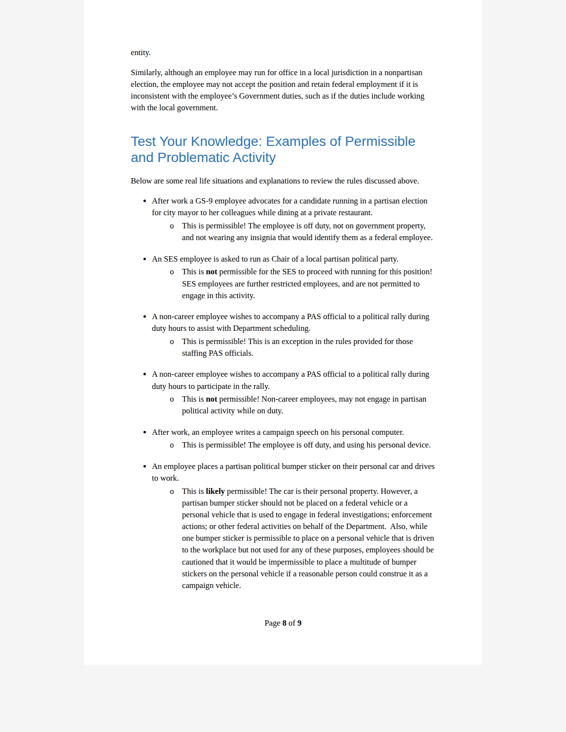entity.
Similarly, although an employee may run for office in a local jurisdiction in a nonpartisan election, the employee may not accept the position and retain federal employment if it is inconsistent with the employee’s Government duties, such as if the duties include working with the local government.
Test Your Knowledge: Examples of Permissible and Problematic Activity
Below are some real life situations and explanations to review the rules discussed above.
After work a GS-9 employee advocates for a candidate running in a partisan election for city mayor to her colleagues while dining at a private restaurant.
This is permissible! The employee is off duty, not on government property, and not wearing any insignia that would identify them as a federal employee.
An SES employee is asked to run as Chair of a local partisan political party.
This is not permissible for the SES to proceed with running for this position! SES employees are further restricted employees, and are not permitted to engage in this activity.
A non-career employee wishes to accompany a PAS official to a political rally during duty hours to assist with Department scheduling.
This is permissible! This is an exception in the rules provided for those staffing PAS officials.
A non-career employee wishes to accompany a PAS official to a political rally during duty hours to participate in the rally.
This is not permissible! Non-career employees, may not engage in partisan political activity while on duty.
After work, an employee writes a campaign speech on his personal computer.
This is permissible! The employee is off duty, and using his personal device.
An employee places a partisan political bumper sticker on their personal car and drives to work.
This is likely permissible! The car is their personal property. However, a partisan bumper sticker should not be placed on a federal vehicle or a personal vehicle that is used to engage in federal investigations; enforcement actions; or other federal activities on behalf of the Department. Also, while one bumper sticker is permissible to place on a personal vehicle that is driven to the workplace but not used for any of these purposes, employees should be cautioned that it would be impermissible to place a multitude of bumper stickers on the personal vehicle if a reasonable person could construe it as a campaign vehicle.
Page 8 of 9